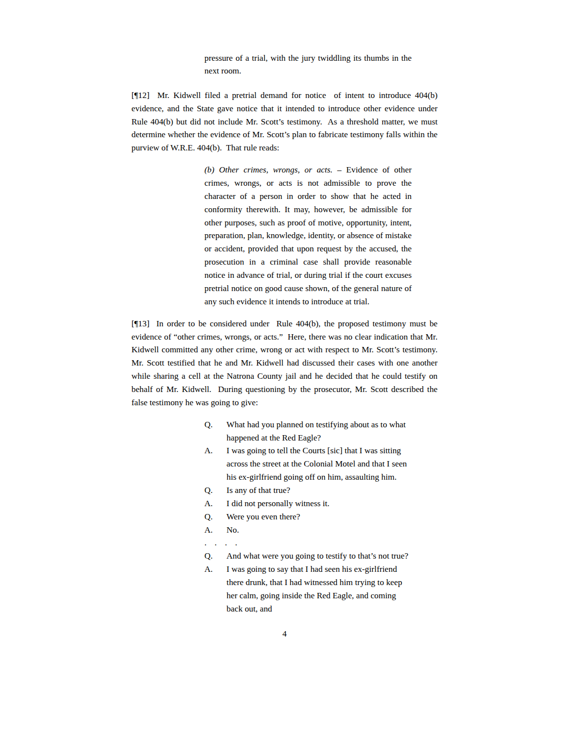pressure of a trial, with the jury twiddling its thumbs in the next room.
[¶12] Mr. Kidwell filed a pretrial demand for notice of intent to introduce 404(b) evidence, and the State gave notice that it intended to introduce other evidence under Rule 404(b) but did not include Mr. Scott’s testimony. As a threshold matter, we must determine whether the evidence of Mr. Scott’s plan to fabricate testimony falls within the purview of W.R.E. 404(b). That rule reads:
(b) Other crimes, wrongs, or acts. – Evidence of other crimes, wrongs, or acts is not admissible to prove the character of a person in order to show that he acted in conformity therewith. It may, however, be admissible for other purposes, such as proof of motive, opportunity, intent, preparation, plan, knowledge, identity, or absence of mistake or accident, provided that upon request by the accused, the prosecution in a criminal case shall provide reasonable notice in advance of trial, or during trial if the court excuses pretrial notice on good cause shown, of the general nature of any such evidence it intends to introduce at trial.
[¶13] In order to be considered under Rule 404(b), the proposed testimony must be evidence of “other crimes, wrongs, or acts.” Here, there was no clear indication that Mr. Kidwell committed any other crime, wrong or act with respect to Mr. Scott’s testimony. Mr. Scott testified that he and Mr. Kidwell had discussed their cases with one another while sharing a cell at the Natrona County jail and he decided that he could testify on behalf of Mr. Kidwell. During questioning by the prosecutor, Mr. Scott described the false testimony he was going to give:
Q. What had you planned on testifying about as to what happened at the Red Eagle?
A. I was going to tell the Courts [sic] that I was sitting across the street at the Colonial Motel and that I seen his ex-girlfriend going off on him, assaulting him.
Q. Is any of that true?
A. I did not personally witness it.
Q. Were you even there?
A. No.
. . . .
Q. And what were you going to testify to that’s not true?
A. I was going to say that I had seen his ex-girlfriend there drunk, that I had witnessed him trying to keep her calm, going inside the Red Eagle, and coming back out, and
4